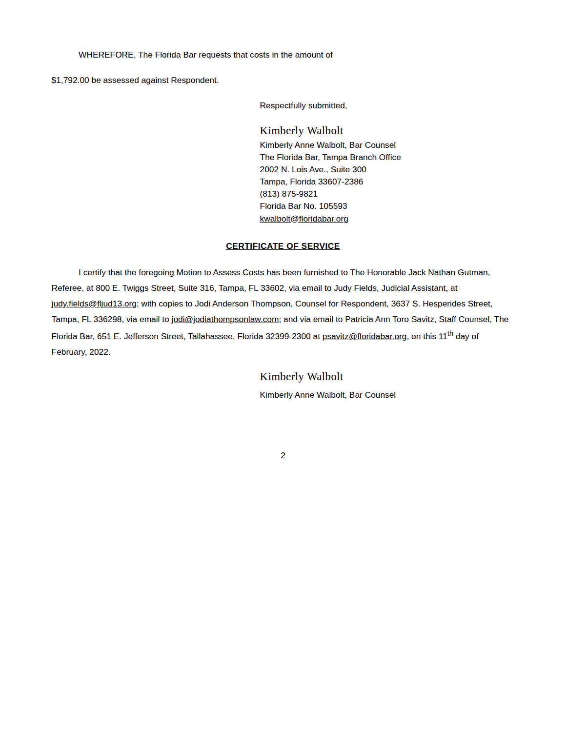WHEREFORE, The Florida Bar requests that costs in the amount of
$1,792.00 be assessed against Respondent.
Respectfully submitted,
Kimberly Walbolt
Kimberly Anne Walbolt, Bar Counsel
The Florida Bar, Tampa Branch Office
2002 N. Lois Ave., Suite 300
Tampa, Florida 33607-2386
(813) 875-9821
Florida Bar No. 105593
kwalbolt@floridabar.org
CERTIFICATE OF SERVICE
I certify that the foregoing Motion to Assess Costs has been furnished to The Honorable Jack Nathan Gutman, Referee, at 800 E. Twiggs Street, Suite 316, Tampa, FL 33602, via email to Judy Fields, Judicial Assistant, at judy.fields@fljud13.org; with copies to Jodi Anderson Thompson, Counsel for Respondent, 3637 S. Hesperides Street, Tampa, FL 336298, via email to jodi@jodiathompsonlaw.com; and via email to Patricia Ann Toro Savitz, Staff Counsel, The Florida Bar, 651 E. Jefferson Street, Tallahassee, Florida 32399-2300 at psavitz@floridabar.org, on this 11th day of February, 2022.
Kimberly Walbolt
Kimberly Anne Walbolt, Bar Counsel
2